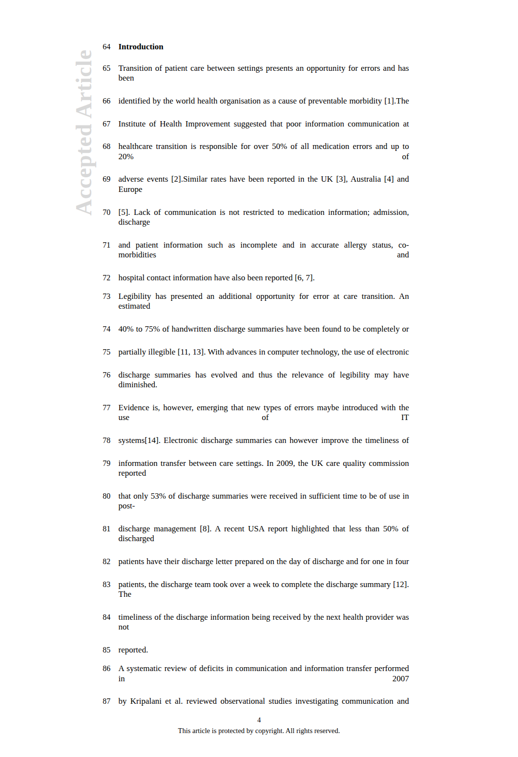Accepted Article
64 Introduction
65 Transition of patient care between settings presents an opportunity for errors and has been
66 identified by the world health organisation as a cause of preventable morbidity [1].The
67 Institute of Health Improvement suggested that poor information communication at
68 healthcare transition is responsible for over 50% of all medication errors and up to 20% of
69 adverse events [2].Similar rates have been reported in the UK [3], Australia [4] and Europe
70[5]. Lack of communication is not restricted to medication information; admission, discharge
71 and patient information such as incomplete and in accurate allergy status, co-morbidities and
72 hospital contact information have also been reported [6, 7].
73 Legibility has presented an additional opportunity for error at care transition. An estimated
7440% to 75% of handwritten discharge summaries have been found to be completely or
75 partially illegible [11, 13]. With advances in computer technology, the use of electronic
76 discharge summaries has evolved and thus the relevance of legibility may have diminished.
77 Evidence is, however, emerging that new types of errors maybe introduced with the use of IT
78 systems[14]. Electronic discharge summaries can however improve the timeliness of
79 information transfer between care settings. In 2009, the UK care quality commission reported
80 that only 53% of discharge summaries were received in sufficient time to be of use in post-
81 discharge management [8]. A recent USA report highlighted that less than 50% of discharged
82 patients have their discharge letter prepared on the day of discharge and for one in four
83 patients, the discharge team took over a week to complete the discharge summary [12]. The
84 timeliness of the discharge information being received by the next health provider was not
85 reported.
86 A systematic review of deficits in communication and information transfer performed in 2007
87 by Kripalani et al. reviewed observational studies investigating communication and
4 This article is protected by copyright. All rights reserved.